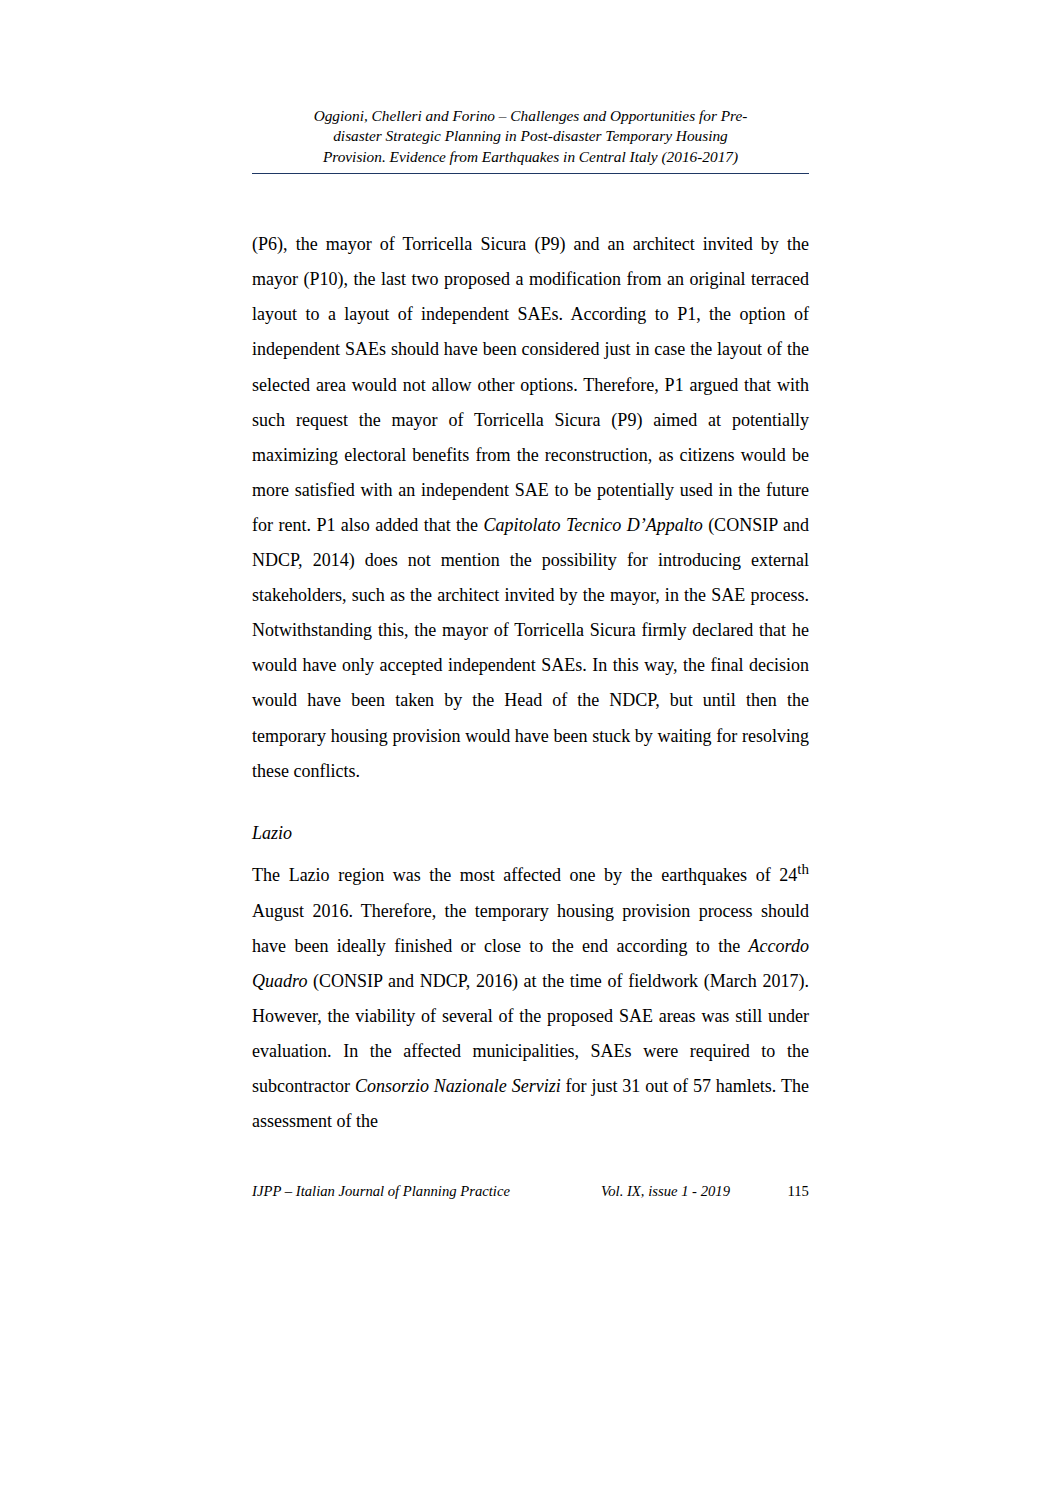Oggioni, Chelleri and Forino – Challenges and Opportunities for Pre-
disaster Strategic Planning in Post-disaster Temporary Housing
Provision. Evidence from Earthquakes in Central Italy (2016-2017)
(P6), the mayor of Torricella Sicura (P9) and an architect invited by the mayor (P10), the last two proposed a modification from an original terraced layout to a layout of independent SAEs. According to P1, the option of independent SAEs should have been considered just in case the layout of the selected area would not allow other options. Therefore, P1 argued that with such request the mayor of Torricella Sicura (P9) aimed at potentially maximizing electoral benefits from the reconstruction, as citizens would be more satisfied with an independent SAE to be potentially used in the future for rent. P1 also added that the Capitolato Tecnico D’Appalto (CONSIP and NDCP, 2014) does not mention the possibility for introducing external stakeholders, such as the architect invited by the mayor, in the SAE process. Notwithstanding this, the mayor of Torricella Sicura firmly declared that he would have only accepted independent SAEs. In this way, the final decision would have been taken by the Head of the NDCP, but until then the temporary housing provision would have been stuck by waiting for resolving these conflicts.
Lazio
The Lazio region was the most affected one by the earthquakes of 24th August 2016. Therefore, the temporary housing provision process should have been ideally finished or close to the end according to the Accordo Quadro (CONSIP and NDCP, 2016) at the time of fieldwork (March 2017). However, the viability of several of the proposed SAE areas was still under evaluation. In the affected municipalities, SAEs were required to the subcontractor Consorzio Nazionale Servizi for just 31 out of 57 hamlets. The assessment of the
IJPP – Italian Journal of Planning Practice Vol. IX, issue 1 - 2019 115